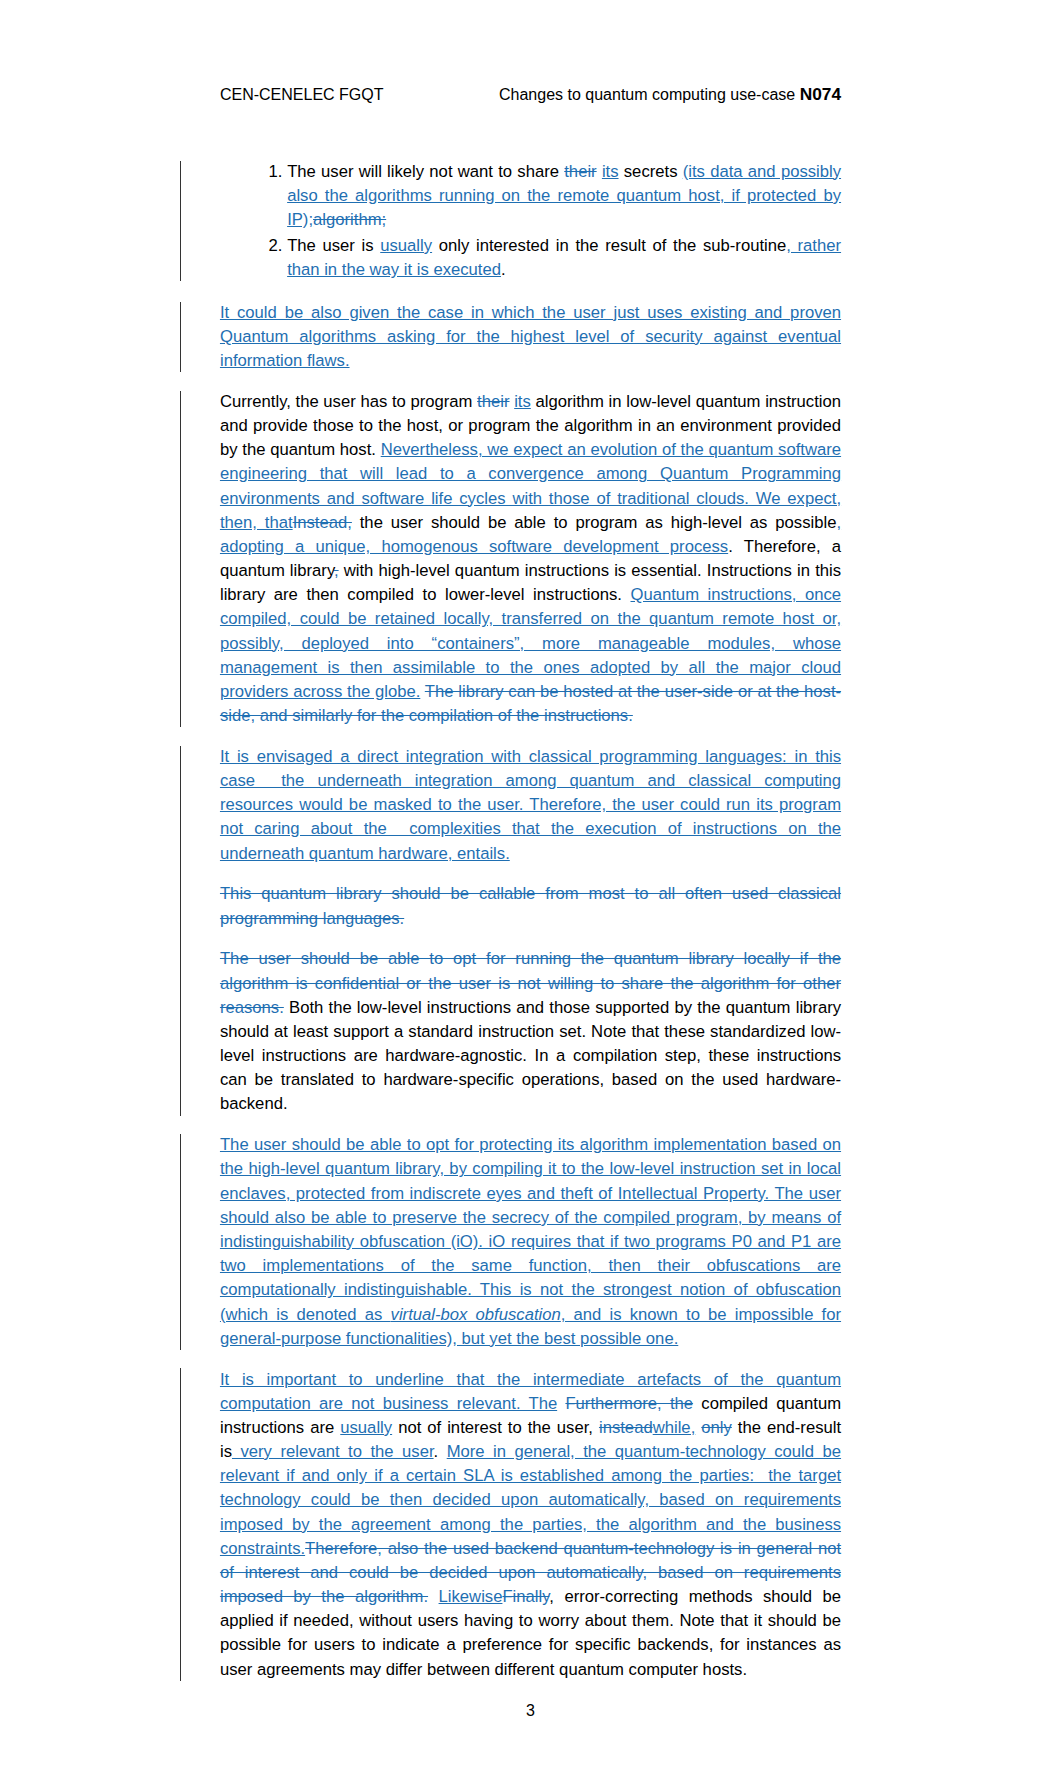CEN-CENELEC FGQT
Changes to quantum computing use-case N074
The user will likely not want to share their its secrets (its data and possibly also the algorithms running on the remote quantum host, if protected by IP); algorithm;
The user is usually only interested in the result of the sub-routine, rather than in the way it is executed.
It could be also given the case in which the user just uses existing and proven Quantum algorithms asking for the highest level of security against eventual information flaws.
Currently, the user has to program their its algorithm in low-level quantum instruction and provide those to the host, or program the algorithm in an environment provided by the quantum host. Nevertheless, we expect an evolution of the quantum software engineering that will lead to a convergence among Quantum Programming environments and software life cycles with those of traditional clouds. We expect, then, that Instead, the user should be able to program as high-level as possible, adopting a unique, homogenous software development process. Therefore, a quantum library, with high-level quantum instructions is essential. Instructions in this library are then compiled to lower-level instructions. Quantum instructions, once compiled, could be retained locally, transferred on the quantum remote host or, possibly, deployed into “containers”, more manageable modules, whose management is then assimilable to the ones adopted by all the major cloud providers across the globe. The library can be hosted at the user-side or at the host-side, and similarly for the compilation of the instructions.
It is envisaged a direct integration with classical programming languages: in this case the underneath integration among quantum and classical computing resources would be masked to the user. Therefore, the user could run its program not caring about the complexities that the execution of instructions on the underneath quantum hardware, entails.
This quantum library should be callable from most to all often used classical programming languages.
The user should be able to opt for running the quantum library locally if the algorithm is confidential or the user is not willing to share the algorithm for other reasons. Both the low-level instructions and those supported by the quantum library should at least support a standard instruction set. Note that these standardized low-level instructions are hardware-agnostic. In a compilation step, these instructions can be translated to hardware-specific operations, based on the used hardware-backend.
The user should be able to opt for protecting its algorithm implementation based on the high-level quantum library, by compiling it to the low-level instruction set in local enclaves, protected from indiscrete eyes and theft of Intellectual Property. The user should also be able to preserve the secrecy of the compiled program, by means of indistinguishability obfuscation (iO). iO requires that if two programs P0 and P1 are two implementations of the same function, then their obfuscations are computationally indistinguishable. This is not the strongest notion of obfuscation (which is denoted as virtual-box obfuscation, and is known to be impossible for general-purpose functionalities), but yet the best possible one.
It is important to underline that the intermediate artefacts of the quantum computation are not business relevant. The Furthermore, the compiled quantum instructions are usually not of interest to the user, instead while, only the end-result is very relevant to the user. More in general, the quantum-technology could be relevant if and only if a certain SLA is established among the parties: the target technology could be then decided upon automatically, based on requirements imposed by the agreement among the parties, the algorithm and the business constraints. Therefore, also the used backend quantum-technology is in general not of interest and could be decided upon automatically, based on requirements imposed by the algorithm. Likewise Finally, error-correcting methods should be applied if needed, without users having to worry about them. Note that it should be possible for users to indicate a preference for specific backends, for instances as user agreements may differ between different quantum computer hosts.
3